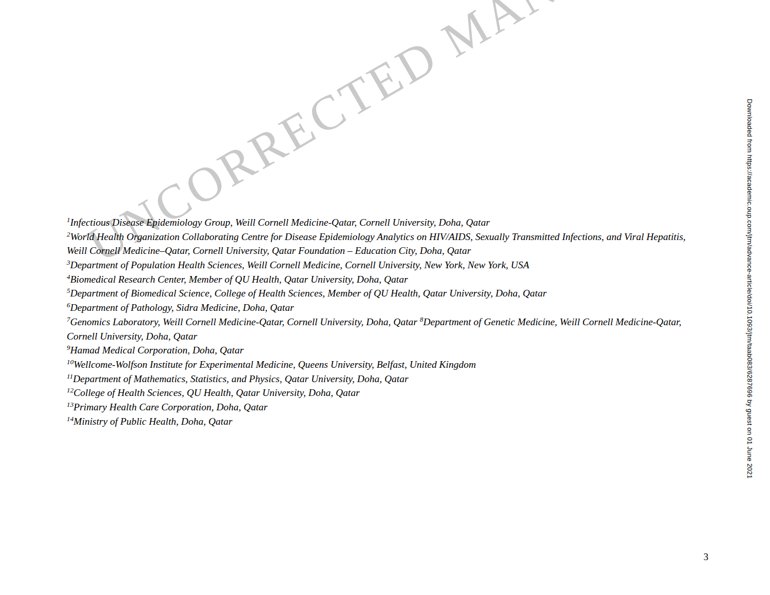UNCORRECTED MANUSCRIPT
Downloaded from https://academic.oup.com/jtm/advance-article/doi/10.1093/jtm/taab083/6287696 by guest on 01 June 2021
1Infectious Disease Epidemiology Group, Weill Cornell Medicine-Qatar, Cornell University, Doha, Qatar
2World Health Organization Collaborating Centre for Disease Epidemiology Analytics on HIV/AIDS, Sexually Transmitted Infections, and Viral Hepatitis, Weill Cornell Medicine–Qatar, Cornell University, Qatar Foundation – Education City, Doha, Qatar
3Department of Population Health Sciences, Weill Cornell Medicine, Cornell University, New York, New York, USA
4Biomedical Research Center, Member of QU Health, Qatar University, Doha, Qatar
5Department of Biomedical Science, College of Health Sciences, Member of QU Health, Qatar University, Doha, Qatar
6Department of Pathology, Sidra Medicine, Doha, Qatar
7Genomics Laboratory, Weill Cornell Medicine-Qatar, Cornell University, Doha, Qatar 8Department of Genetic Medicine, Weill Cornell Medicine-Qatar, Cornell University, Doha, Qatar
9Hamad Medical Corporation, Doha, Qatar
10Wellcome-Wolfson Institute for Experimental Medicine, Queens University, Belfast, United Kingdom
11Department of Mathematics, Statistics, and Physics, Qatar University, Doha, Qatar
12College of Health Sciences, QU Health, Qatar University, Doha, Qatar
13Primary Health Care Corporation, Doha, Qatar
14Ministry of Public Health, Doha, Qatar
3